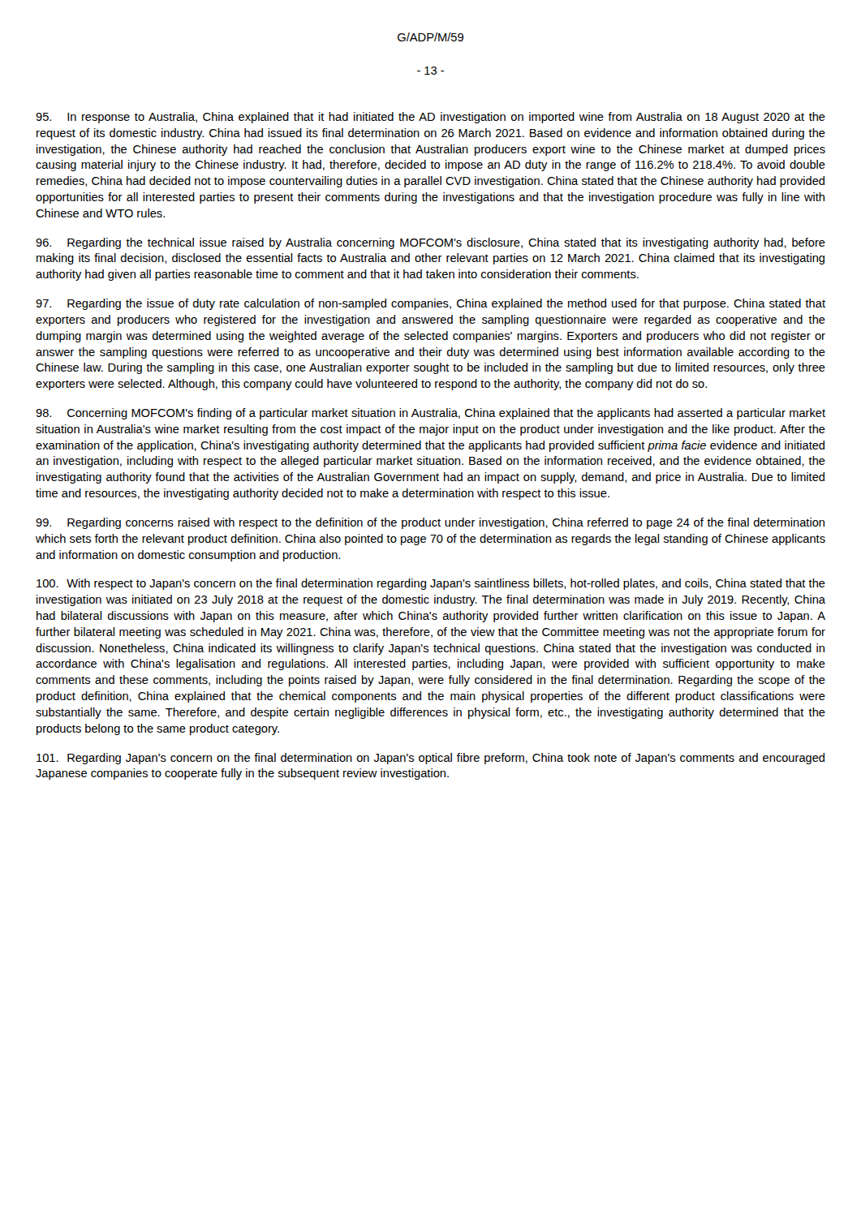G/ADP/M/59
- 13 -
95. In response to Australia, China explained that it had initiated the AD investigation on imported wine from Australia on 18 August 2020 at the request of its domestic industry. China had issued its final determination on 26 March 2021. Based on evidence and information obtained during the investigation, the Chinese authority had reached the conclusion that Australian producers export wine to the Chinese market at dumped prices causing material injury to the Chinese industry. It had, therefore, decided to impose an AD duty in the range of 116.2% to 218.4%. To avoid double remedies, China had decided not to impose countervailing duties in a parallel CVD investigation. China stated that the Chinese authority had provided opportunities for all interested parties to present their comments during the investigations and that the investigation procedure was fully in line with Chinese and WTO rules.
96. Regarding the technical issue raised by Australia concerning MOFCOM's disclosure, China stated that its investigating authority had, before making its final decision, disclosed the essential facts to Australia and other relevant parties on 12 March 2021. China claimed that its investigating authority had given all parties reasonable time to comment and that it had taken into consideration their comments.
97. Regarding the issue of duty rate calculation of non-sampled companies, China explained the method used for that purpose. China stated that exporters and producers who registered for the investigation and answered the sampling questionnaire were regarded as cooperative and the dumping margin was determined using the weighted average of the selected companies' margins. Exporters and producers who did not register or answer the sampling questions were referred to as uncooperative and their duty was determined using best information available according to the Chinese law. During the sampling in this case, one Australian exporter sought to be included in the sampling but due to limited resources, only three exporters were selected. Although, this company could have volunteered to respond to the authority, the company did not do so.
98. Concerning MOFCOM's finding of a particular market situation in Australia, China explained that the applicants had asserted a particular market situation in Australia's wine market resulting from the cost impact of the major input on the product under investigation and the like product. After the examination of the application, China's investigating authority determined that the applicants had provided sufficient prima facie evidence and initiated an investigation, including with respect to the alleged particular market situation. Based on the information received, and the evidence obtained, the investigating authority found that the activities of the Australian Government had an impact on supply, demand, and price in Australia. Due to limited time and resources, the investigating authority decided not to make a determination with respect to this issue.
99. Regarding concerns raised with respect to the definition of the product under investigation, China referred to page 24 of the final determination which sets forth the relevant product definition. China also pointed to page 70 of the determination as regards the legal standing of Chinese applicants and information on domestic consumption and production.
100. With respect to Japan's concern on the final determination regarding Japan's saintliness billets, hot-rolled plates, and coils, China stated that the investigation was initiated on 23 July 2018 at the request of the domestic industry. The final determination was made in July 2019. Recently, China had bilateral discussions with Japan on this measure, after which China's authority provided further written clarification on this issue to Japan. A further bilateral meeting was scheduled in May 2021. China was, therefore, of the view that the Committee meeting was not the appropriate forum for discussion. Nonetheless, China indicated its willingness to clarify Japan's technical questions. China stated that the investigation was conducted in accordance with China's legalisation and regulations. All interested parties, including Japan, were provided with sufficient opportunity to make comments and these comments, including the points raised by Japan, were fully considered in the final determination. Regarding the scope of the product definition, China explained that the chemical components and the main physical properties of the different product classifications were substantially the same. Therefore, and despite certain negligible differences in physical form, etc., the investigating authority determined that the products belong to the same product category.
101. Regarding Japan's concern on the final determination on Japan's optical fibre preform, China took note of Japan's comments and encouraged Japanese companies to cooperate fully in the subsequent review investigation.